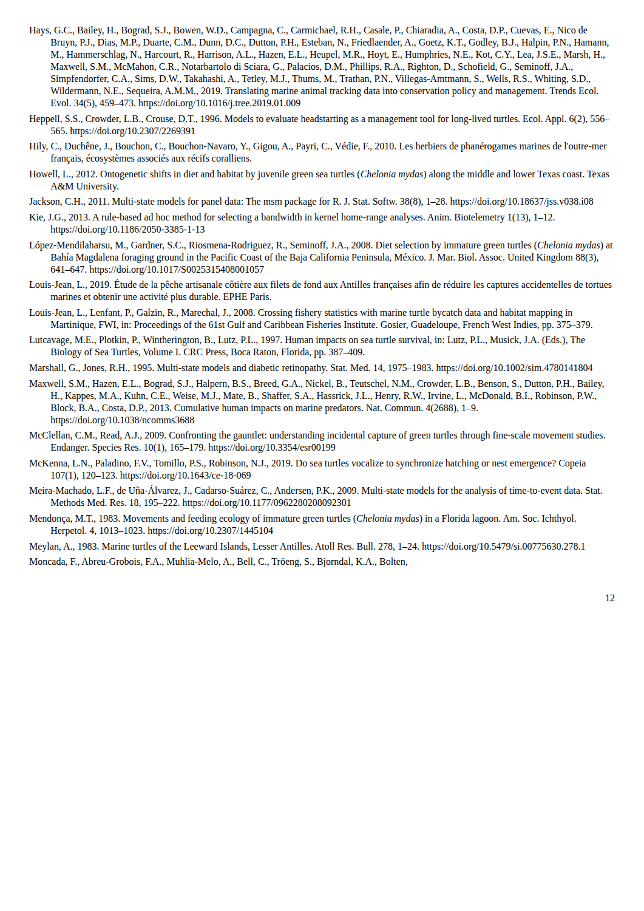Hays, G.C., Bailey, H., Bograd, S.J., Bowen, W.D., Campagna, C., Carmichael, R.H., Casale, P., Chiaradia, A., Costa, D.P., Cuevas, E., Nico de Bruyn, P.J., Dias, M.P., Duarte, C.M., Dunn, D.C., Dutton, P.H., Esteban, N., Friedlaender, A., Goetz, K.T., Godley, B.J., Halpin, P.N., Hamann, M., Hammerschlag, N., Harcourt, R., Harrison, A.L., Hazen, E.L., Heupel, M.R., Hoyt, E., Humphries, N.E., Kot, C.Y., Lea, J.S.E., Marsh, H., Maxwell, S.M., McMahon, C.R., Notarbartolo di Sciara, G., Palacios, D.M., Phillips, R.A., Righton, D., Schofield, G., Seminoff, J.A., Simpfendorfer, C.A., Sims, D.W., Takahashi, A., Tetley, M.J., Thums, M., Trathan, P.N., Villegas-Amtmann, S., Wells, R.S., Whiting, S.D., Wildermann, N.E., Sequeira, A.M.M., 2019. Translating marine animal tracking data into conservation policy and management. Trends Ecol. Evol. 34(5), 459–473. https://doi.org/10.1016/j.tree.2019.01.009
Heppell, S.S., Crowder, L.B., Crouse, D.T., 1996. Models to evaluate headstarting as a management tool for long-lived turtles. Ecol. Appl. 6(2), 556–565. https://doi.org/10.2307/2269391
Hily, C., Duchêne, J., Bouchon, C., Bouchon-Navaro, Y., Gigou, A., Payri, C., Védie, F., 2010. Les herbiers de phanérogames marines de l'outre-mer français, écosystèmes associés aux récifs coralliens.
Howell, L., 2012. Ontogenetic shifts in diet and habitat by juvenile green sea turtles (Chelonia mydas) along the middle and lower Texas coast. Texas A&M University.
Jackson, C.H., 2011. Multi-state models for panel data: The msm package for R. J. Stat. Softw. 38(8), 1–28. https://doi.org/10.18637/jss.v038.i08
Kie, J.G., 2013. A rule-based ad hoc method for selecting a bandwidth in kernel home-range analyses. Anim. Biotelemetry 1(13), 1–12. https://doi.org/10.1186/2050-3385-1-13
López-Mendilaharsu, M., Gardner, S.C., Riosmena-Rodriguez, R., Seminoff, J.A., 2008. Diet selection by immature green turtles (Chelonia mydas) at Bahía Magdalena foraging ground in the Pacific Coast of the Baja California Peninsula, México. J. Mar. Biol. Assoc. United Kingdom 88(3), 641–647. https://doi.org/10.1017/S0025315408001057
Louis-Jean, L., 2019. Étude de la pêche artisanale côtière aux filets de fond aux Antilles françaises afin de réduire les captures accidentelles de tortues marines et obtenir une activité plus durable. EPHE Paris.
Louis-Jean, L., Lenfant, P., Galzin, R., Marechal, J., 2008. Crossing fishery statistics with marine turtle bycatch data and habitat mapping in Martinique, FWI, in: Proceedings of the 61st Gulf and Caribbean Fisheries Institute. Gosier, Guadeloupe, French West Indies, pp. 375–379.
Lutcavage, M.E., Plotkin, P., Wintherington, B., Lutz, P.L., 1997. Human impacts on sea turtle survival, in: Lutz, P.L., Musick, J.A. (Eds.), The Biology of Sea Turtles, Volume I. CRC Press, Boca Raton, Florida, pp. 387–409.
Marshall, G., Jones, R.H., 1995. Multi-state models and diabetic retinopathy. Stat. Med. 14, 1975–1983. https://doi.org/10.1002/sim.4780141804
Maxwell, S.M., Hazen, E.L., Bograd, S.J., Halpern, B.S., Breed, G.A., Nickel, B., Teutschel, N.M., Crowder, L.B., Benson, S., Dutton, P.H., Bailey, H., Kappes, M.A., Kuhn, C.E., Weise, M.J., Mate, B., Shaffer, S.A., Hassrick, J.L., Henry, R.W., Irvine, L., McDonald, B.I., Robinson, P.W., Block, B.A., Costa, D.P., 2013. Cumulative human impacts on marine predators. Nat. Commun. 4(2688), 1–9. https://doi.org/10.1038/ncomms3688
McClellan, C.M., Read, A.J., 2009. Confronting the gauntlet: understanding incidental capture of green turtles through fine-scale movement studies. Endanger. Species Res. 10(1), 165–179. https://doi.org/10.3354/esr00199
McKenna, L.N., Paladino, F.V., Tomillo, P.S., Robinson, N.J., 2019. Do sea turtles vocalize to synchronize hatching or nest emergence? Copeia 107(1), 120–123. https://doi.org/10.1643/ce-18-069
Meira-Machado, L.F., de Uña-Álvarez, J., Cadarso-Suárez, C., Andersen, P.K., 2009. Multi-state models for the analysis of time-to-event data. Stat. Methods Med. Res. 18, 195–222. https://doi.org/10.1177/0962280208092301
Mendonça, M.T., 1983. Movements and feeding ecology of immature green turtles (Chelonia mydas) in a Florida lagoon. Am. Soc. Ichthyol. Herpetol. 4, 1013–1023. https://doi.org/10.2307/1445104
Meylan, A., 1983. Marine turtles of the Leeward Islands, Lesser Antilles. Atoll Res. Bull. 278, 1–24. https://doi.org/10.5479/si.00775630.278.1
Moncada, F., Abreu-Grobois, F.A., Muhlia-Melo, A., Bell, C., Tröeng, S., Bjorndal, K.A., Bolten,
12